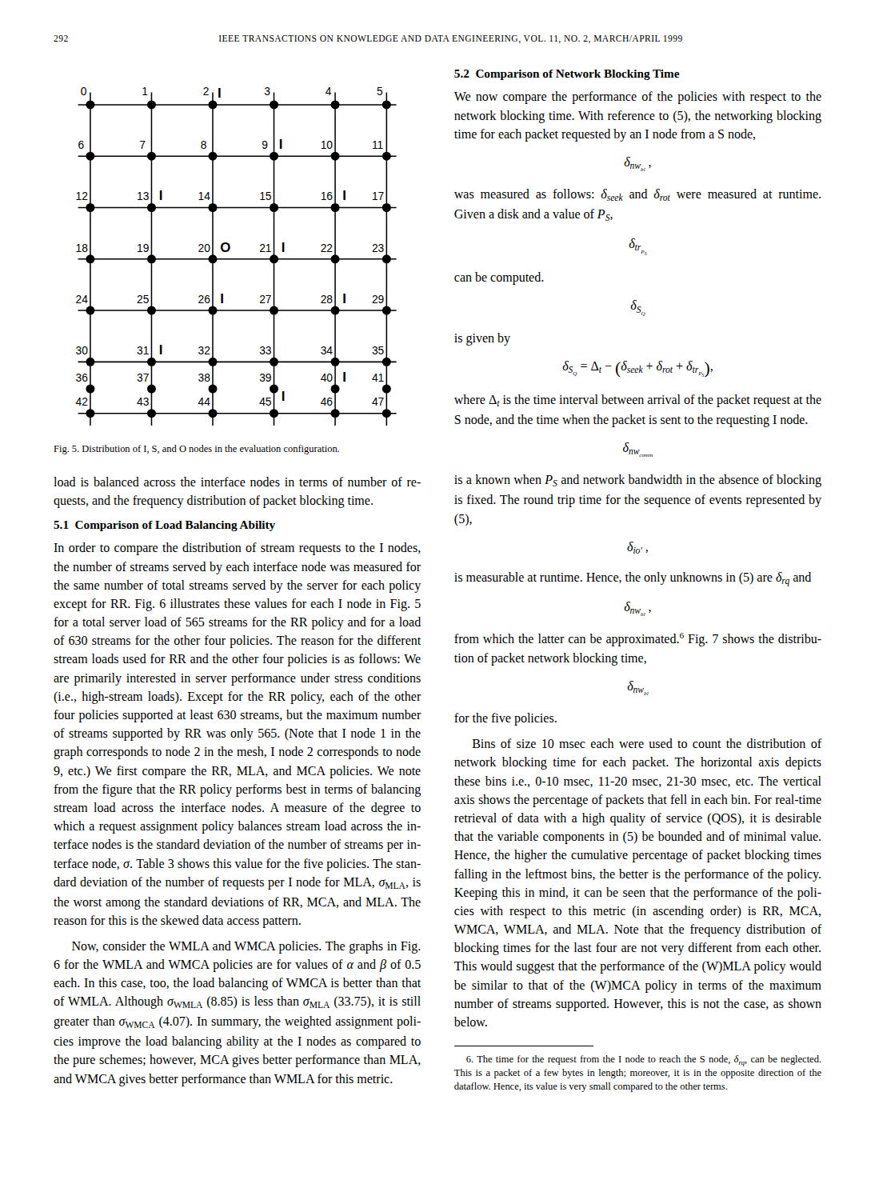292 IEEE Transactions on Knowledge and Data Engineering, Vol. 11, No. 2, March/April 1999
0 1 2I 3 4 5 6 7 8 9I 10 11 12 13I 14 15 16I 17 18 19 20O 21I 22 23 24 25 26I 27 28I 29 30 31I 32 33 34 35 36 37 38 39 40I 41 42 43 44 45I 46 47
Fig. 5. Distribution of I, S, and O nodes in the evaluation configuration.
load is balanced across the interface nodes in terms of number of requests, and the frequency distribution of packet blocking time.
5.1 Comparison of Load Balancing Ability
In order to compare the distribution of stream requests to the I nodes, the number of streams served by each interface node was measured for the same number of total streams served by the server for each policy except for RR. Fig. 6 illustrates these values for each I node in Fig. 5 for a total server load of 565 streams for the RR policy and for a load of 630 streams for the other four policies. The reason for the different stream loads used for RR and the other four policies is as follows: We are primarily interested in server performance under stress conditions (i.e., high-stream loads). Except for the RR policy, each of the other four policies supported at least 630 streams, but the maximum number of streams supported by RR was only 565. (Note that I node 1 in the graph corresponds to node 2 in the mesh, I node 2 corresponds to node 9, etc.) We first compare the RR, MLA, and MCA policies. We note from the figure that the RR policy performs best in terms of balancing stream load across the interface nodes. A measure of the degree to which a request assignment policy balances stream load across the interface nodes is the standard deviation of the number of streams per interface node, σ. Table 3 shows this value for the five policies. The standard deviation of the number of requests per I node for MLA, σMLA, is the worst among the standard deviations of RR, MCA, and MLA. The reason for this is the skewed data access pattern.
Now, consider the WMLA and WMCA policies. The graphs in Fig. 6 for the WMLA and WMCA policies are for values of α and β of 0.5 each. In this case, too, the load balancing of WMCA is better than that of WMLA. Although σWMLA (8.85) is less than σMLA (33.75), it is still greater than σWMCA (4.07). In summary, the weighted assignment policies improve the load balancing ability at the I nodes as compared to the pure schemes; however, MCA gives better performance than MLA, and WMCA gives better performance than WMLA for this metric.
5.2 Comparison of Network Blocking Time
We now compare the performance of the policies with respect to the network blocking time. With reference to (5), the networking blocking time for each packet requested by an I node from a S node,
δnwbl ,
was measured as follows: δseek and δrot were measured at runtime. Given a disk and a value of PS,
δtrPS
can be computed.
δSQ
is given by
δSQ = Δt − (δseek + δrot + δtrPS),
where Δt is the time interval between arrival of the packet request at the S node, and the time when the packet is sent to the requesting I node.
δnwcomm
is a known when PS and network bandwidth in the absence of blocking is fixed. The round trip time for the sequence of events represented by (5),
δio′ ,
is measurable at runtime. Hence, the only unknowns in (5) are δrq and
δnwbl ,
from which the latter can be approximated.6 Fig. 7 shows the distribution of packet network blocking time,
δnwbl
for the five policies.
Bins of size 10 msec each were used to count the distribution of network blocking time for each packet. The horizontal axis depicts these bins i.e., 0-10 msec, 11-20 msec, 21-30 msec, etc. The vertical axis shows the percentage of packets that fell in each bin. For real-time retrieval of data with a high quality of service (QOS), it is desirable that the variable components in (5) be bounded and of minimal value. Hence, the higher the cumulative percentage of packet blocking times falling in the leftmost bins, the better is the performance of the policy. Keeping this in mind, it can be seen that the performance of the policies with respect to this metric (in ascending order) is RR, MCA, WMCA, WMLA, and MLA. Note that the frequency distribution of blocking times for the last four are not very different from each other. This would suggest that the performance of the (W)MLA policy would be similar to that of the (W)MCA policy in terms of the maximum number of streams supported. However, this is not the case, as shown below.
6. The time for the request from the I node to reach the S node, δrq, can be neglected. This is a packet of a few bytes in length; moreover, it is in the opposite direction of the dataflow. Hence, its value is very small compared to the other terms.